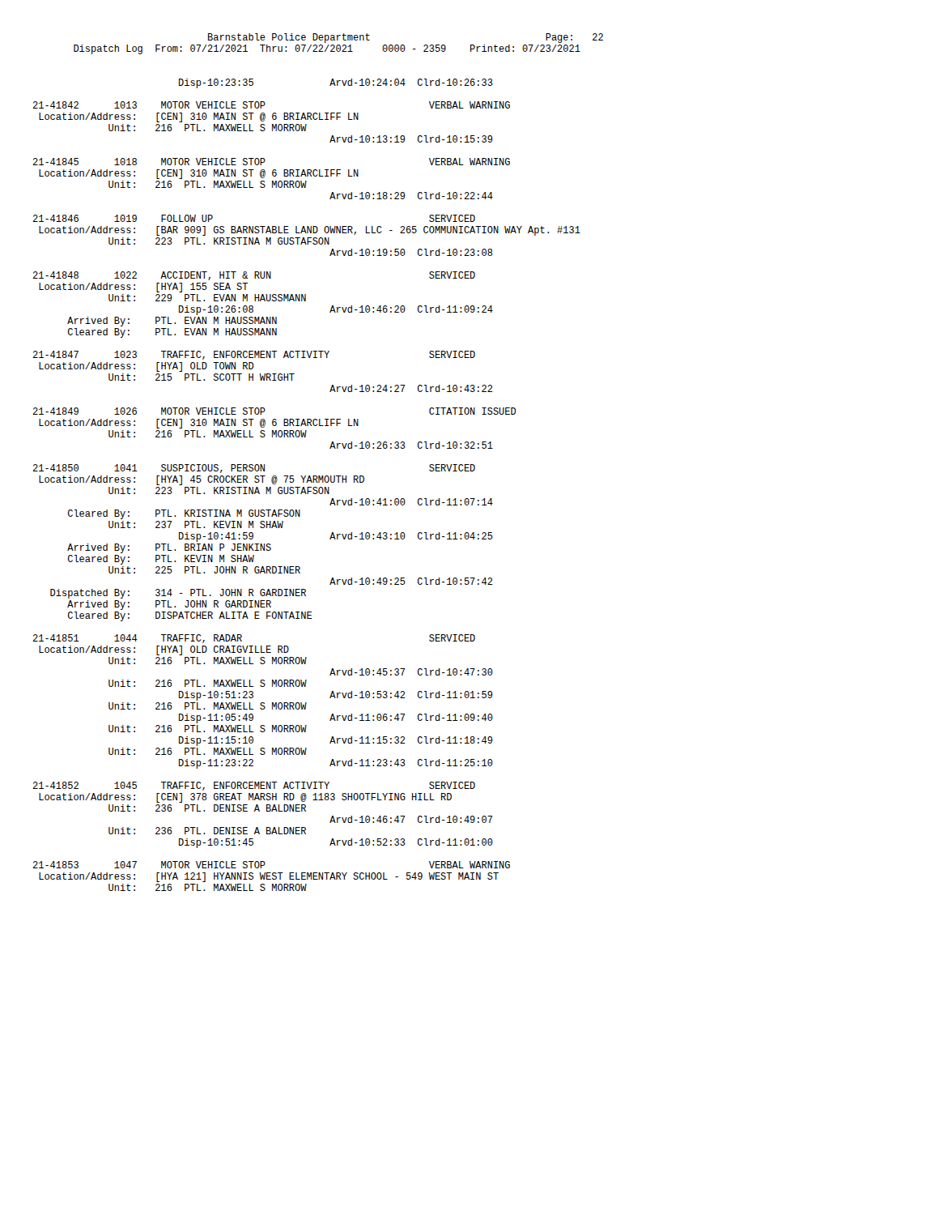Barnstable Police Department                              Page:   22
       Dispatch Log  From: 07/21/2021  Thru: 07/22/2021     0000 - 2359    Printed: 07/23/2021


                         Disp-10:23:35             Arvd-10:24:04  Clrd-10:26:33

21-41842      1013    MOTOR VEHICLE STOP                            VERBAL WARNING
 Location/Address:   [CEN] 310 MAIN ST @ 6 BRIARCLIFF LN
             Unit:   216  PTL. MAXWELL S MORROW
                                                   Arvd-10:13:19  Clrd-10:15:39

21-41845      1018    MOTOR VEHICLE STOP                            VERBAL WARNING
 Location/Address:   [CEN] 310 MAIN ST @ 6 BRIARCLIFF LN
             Unit:   216  PTL. MAXWELL S MORROW
                                                   Arvd-10:18:29  Clrd-10:22:44

21-41846      1019    FOLLOW UP                                     SERVICED
 Location/Address:   [BAR 909] GS BARNSTABLE LAND OWNER, LLC - 265 COMMUNICATION WAY Apt. #131
             Unit:   223  PTL. KRISTINA M GUSTAFSON
                                                   Arvd-10:19:50  Clrd-10:23:08

21-41848      1022    ACCIDENT, HIT & RUN                           SERVICED
 Location/Address:   [HYA] 155 SEA ST
             Unit:   229  PTL. EVAN M HAUSSMANN
                         Disp-10:26:08             Arvd-10:46:20  Clrd-11:09:24
      Arrived By:    PTL. EVAN M HAUSSMANN
      Cleared By:    PTL. EVAN M HAUSSMANN

21-41847      1023    TRAFFIC, ENFORCEMENT ACTIVITY                 SERVICED
 Location/Address:   [HYA] OLD TOWN RD
             Unit:   215  PTL. SCOTT H WRIGHT
                                                   Arvd-10:24:27  Clrd-10:43:22

21-41849      1026    MOTOR VEHICLE STOP                            CITATION ISSUED
 Location/Address:   [CEN] 310 MAIN ST @ 6 BRIARCLIFF LN
             Unit:   216  PTL. MAXWELL S MORROW
                                                   Arvd-10:26:33  Clrd-10:32:51

21-41850      1041    SUSPICIOUS, PERSON                            SERVICED
 Location/Address:   [HYA] 45 CROCKER ST @ 75 YARMOUTH RD
             Unit:   223  PTL. KRISTINA M GUSTAFSON
                                                   Arvd-10:41:00  Clrd-11:07:14
      Cleared By:    PTL. KRISTINA M GUSTAFSON
             Unit:   237  PTL. KEVIN M SHAW
                         Disp-10:41:59             Arvd-10:43:10  Clrd-11:04:25
      Arrived By:    PTL. BRIAN P JENKINS
      Cleared By:    PTL. KEVIN M SHAW
             Unit:   225  PTL. JOHN R GARDINER
                                                   Arvd-10:49:25  Clrd-10:57:42
   Dispatched By:    314 - PTL. JOHN R GARDINER
      Arrived By:    PTL. JOHN R GARDINER
      Cleared By:    DISPATCHER ALITA E FONTAINE

21-41851      1044    TRAFFIC, RADAR                                SERVICED
 Location/Address:   [HYA] OLD CRAIGVILLE RD
             Unit:   216  PTL. MAXWELL S MORROW
                                                   Arvd-10:45:37  Clrd-10:47:30
             Unit:   216  PTL. MAXWELL S MORROW
                         Disp-10:51:23             Arvd-10:53:42  Clrd-11:01:59
             Unit:   216  PTL. MAXWELL S MORROW
                         Disp-11:05:49             Arvd-11:06:47  Clrd-11:09:40
             Unit:   216  PTL. MAXWELL S MORROW
                         Disp-11:15:10             Arvd-11:15:32  Clrd-11:18:49
             Unit:   216  PTL. MAXWELL S MORROW
                         Disp-11:23:22             Arvd-11:23:43  Clrd-11:25:10

21-41852      1045    TRAFFIC, ENFORCEMENT ACTIVITY                 SERVICED
 Location/Address:   [CEN] 378 GREAT MARSH RD @ 1183 SHOOTFLYING HILL RD
             Unit:   236  PTL. DENISE A BALDNER
                                                   Arvd-10:46:47  Clrd-10:49:07
             Unit:   236  PTL. DENISE A BALDNER
                         Disp-10:51:45             Arvd-10:52:33  Clrd-11:01:00

21-41853      1047    MOTOR VEHICLE STOP                            VERBAL WARNING
 Location/Address:   [HYA 121] HYANNIS WEST ELEMENTARY SCHOOL - 549 WEST MAIN ST
             Unit:   216  PTL. MAXWELL S MORROW